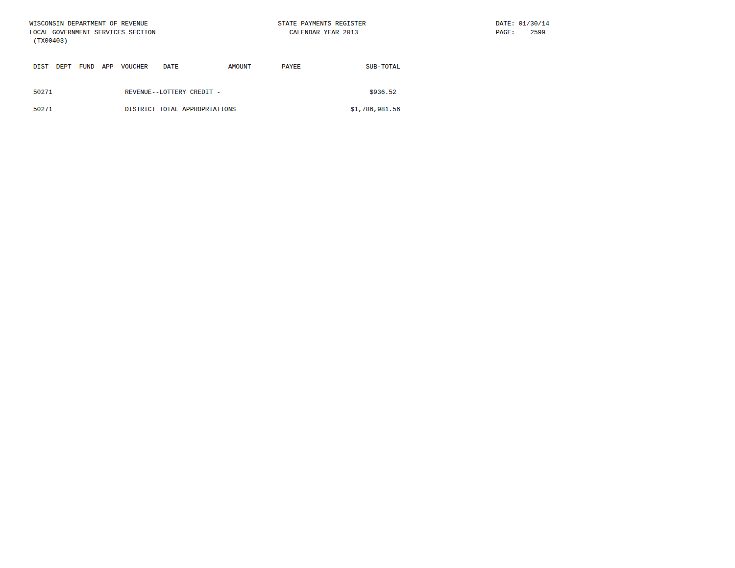WISCONSIN DEPARTMENT OF REVENUE                                  STATE PAYMENTS REGISTER                                  DATE: 01/30/14
LOCAL GOVERNMENT SERVICES SECTION                                   CALENDAR YEAR 2013                                    PAGE:    2599
 (TX00403)


 DIST  DEPT  FUND  APP  VOUCHER    DATE             AMOUNT        PAYEE                 SUB-TOTAL


 50271                   REVENUE--LOTTERY CREDIT -                                       $936.52

 50271                   DISTRICT TOTAL APPROPRIATIONS                              $1,786,981.56